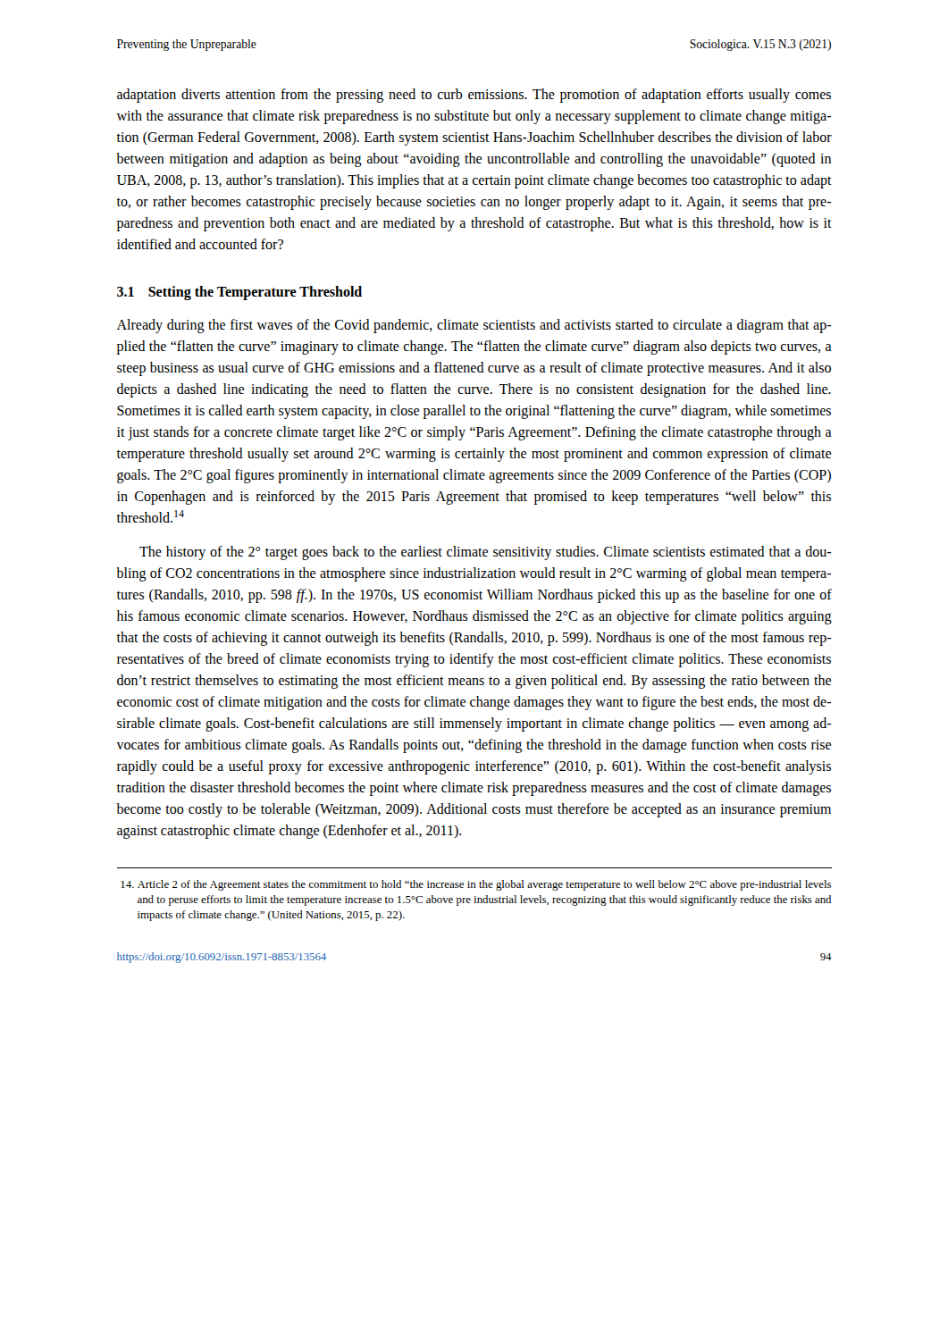Preventing the Unpreparable Sociologica. V.15 N.3 (2021)
adaptation diverts attention from the pressing need to curb emissions. The promotion of adaptation efforts usually comes with the assurance that climate risk preparedness is no substitute but only a necessary supplement to climate change mitigation (German Federal Government, 2008). Earth system scientist Hans-Joachim Schellnhuber describes the division of labor between mitigation and adaption as being about “avoiding the uncontrollable and controlling the unavoidable” (quoted in UBA, 2008, p. 13, author’s translation). This implies that at a certain point climate change becomes too catastrophic to adapt to, or rather becomes catastrophic precisely because societies can no longer properly adapt to it. Again, it seems that preparedness and prevention both enact and are mediated by a threshold of catastrophe. But what is this threshold, how is it identified and accounted for?
3.1 Setting the Temperature Threshold
Already during the first waves of the Covid pandemic, climate scientists and activists started to circulate a diagram that applied the “flatten the curve” imaginary to climate change. The “flatten the climate curve” diagram also depicts two curves, a steep business as usual curve of GHG emissions and a flattened curve as a result of climate protective measures. And it also depicts a dashed line indicating the need to flatten the curve. There is no consistent designation for the dashed line. Sometimes it is called earth system capacity, in close parallel to the original “flattening the curve” diagram, while sometimes it just stands for a concrete climate target like 2°C or simply “Paris Agreement”. Defining the climate catastrophe through a temperature threshold usually set around 2°C warming is certainly the most prominent and common expression of climate goals. The 2°C goal figures prominently in international climate agreements since the 2009 Conference of the Parties (COP) in Copenhagen and is reinforced by the 2015 Paris Agreement that promised to keep temperatures “well below” this threshold.14
The history of the 2° target goes back to the earliest climate sensitivity studies. Climate scientists estimated that a doubling of CO2 concentrations in the atmosphere since industrialization would result in 2°C warming of global mean temperatures (Randalls, 2010, pp. 598 ff.). In the 1970s, US economist William Nordhaus picked this up as the baseline for one of his famous economic climate scenarios. However, Nordhaus dismissed the 2°C as an objective for climate politics arguing that the costs of achieving it cannot outweigh its benefits (Randalls, 2010, p. 599). Nordhaus is one of the most famous representatives of the breed of climate economists trying to identify the most cost-efficient climate politics. These economists don’t restrict themselves to estimating the most efficient means to a given political end. By assessing the ratio between the economic cost of climate mitigation and the costs for climate change damages they want to figure the best ends, the most desirable climate goals. Cost-benefit calculations are still immensely important in climate change politics — even among advocates for ambitious climate goals. As Randalls points out, “defining the threshold in the damage function when costs rise rapidly could be a useful proxy for excessive anthropogenic interference” (2010, p. 601). Within the cost-benefit analysis tradition the disaster threshold becomes the point where climate risk preparedness measures and the cost of climate damages become too costly to be tolerable (Weitzman, 2009). Additional costs must therefore be accepted as an insurance premium against catastrophic climate change (Edenhofer et al., 2011).
Article 2 of the Agreement states the commitment to hold “the increase in the global average temperature to well below 2°C above pre-industrial levels and to peruse efforts to limit the temperature increase to 1.5°C above pre industrial levels, recognizing that this would significantly reduce the risks and impacts of climate change.” (United Nations, 2015, p. 22).
https://doi.org/10.6092/issn.1971-8853/13564 94